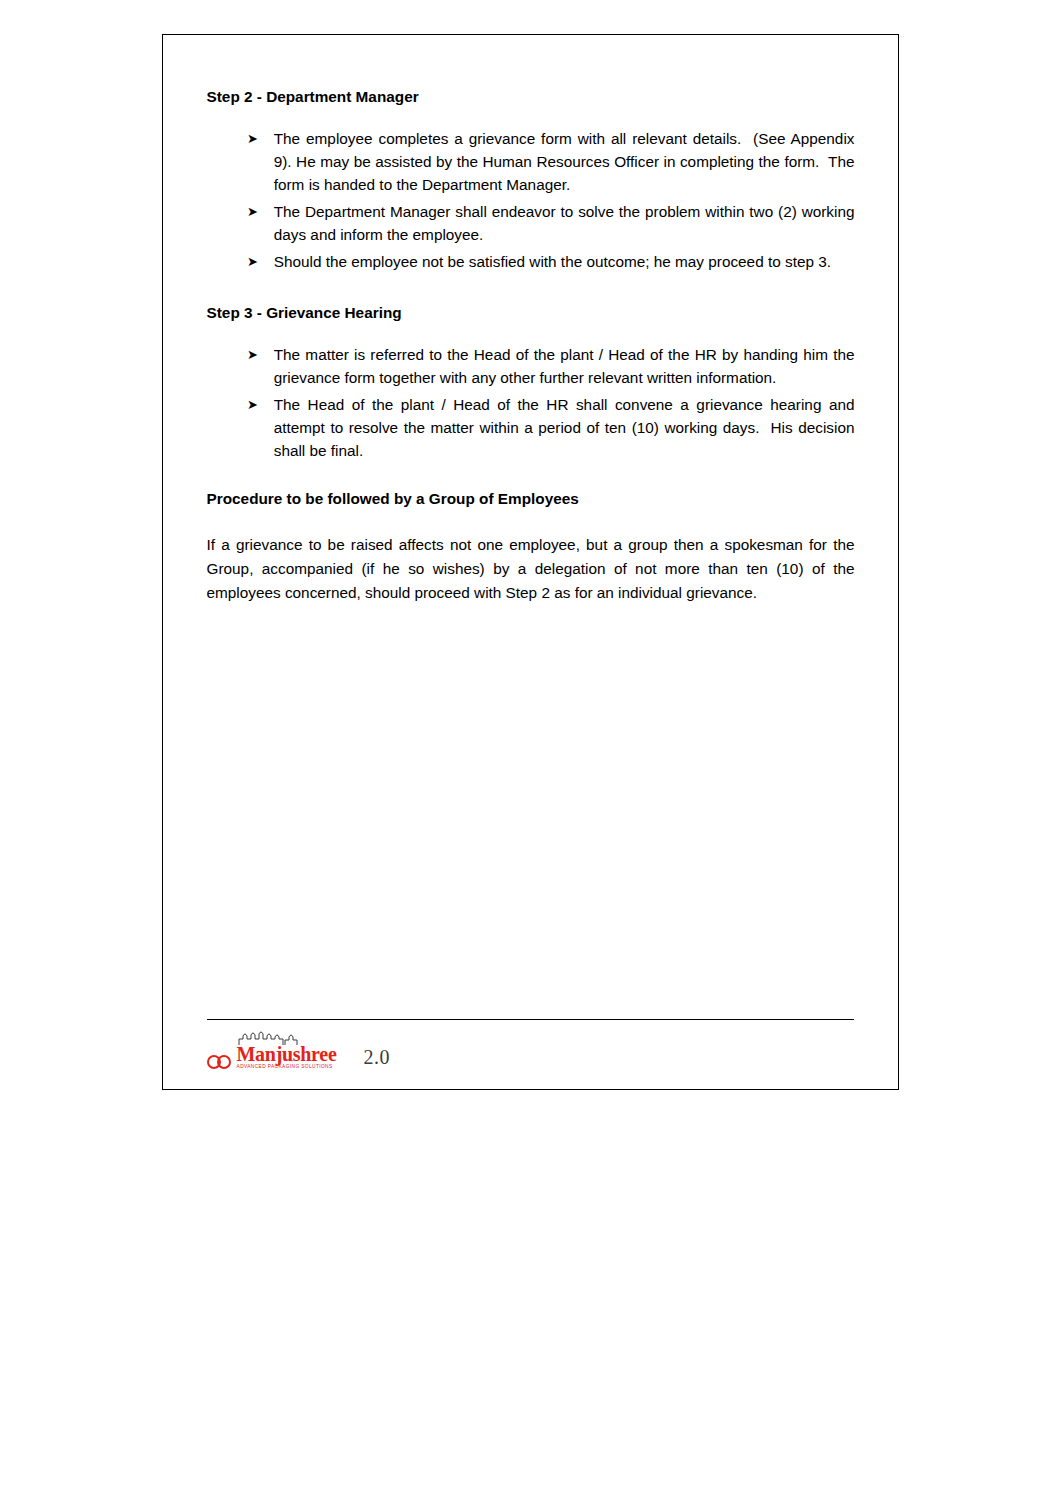Step 2 - Department Manager
The employee completes a grievance form with all relevant details. (See Appendix 9). He may be assisted by the Human Resources Officer in completing the form. The form is handed to the Department Manager.
The Department Manager shall endeavor to solve the problem within two (2) working days and inform the employee.
Should the employee not be satisfied with the outcome; he may proceed to step 3.
Step 3 - Grievance Hearing
The matter is referred to the Head of the plant / Head of the HR by handing him the grievance form together with any other further relevant written information.
The Head of the plant / Head of the HR shall convene a grievance hearing and attempt to resolve the matter within a period of ten (10) working days. His decision shall be final.
Procedure to be followed by a Group of Employees
If a grievance to be raised affects not one employee, but a group then a spokesman for the Group, accompanied (if he so wishes) by a delegation of not more than ten (10) of the employees concerned, should proceed with Step 2 as for an individual grievance.
Manjushree Advanced Packaging Solutions 2.0